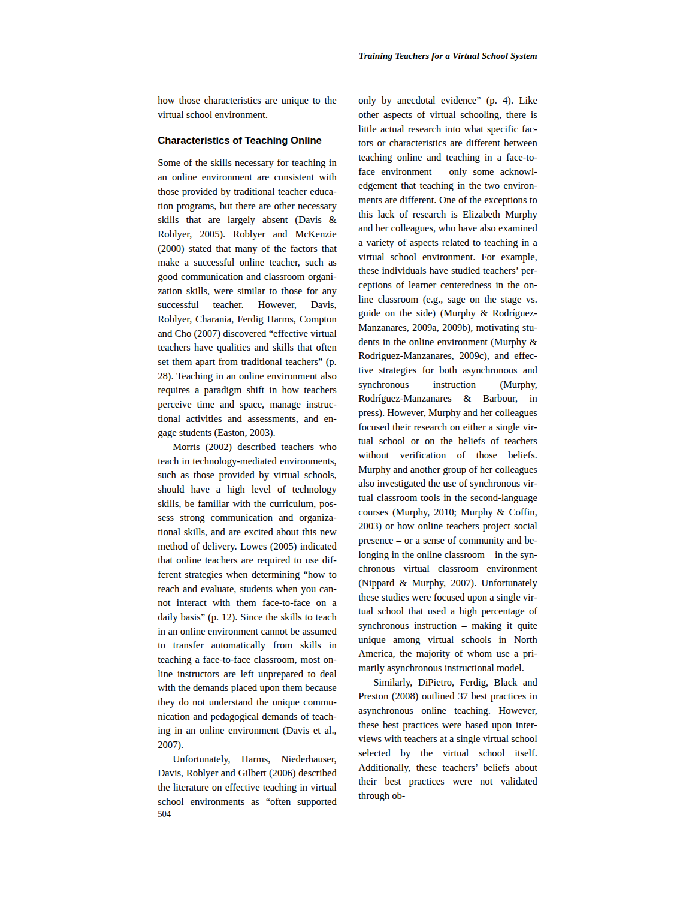Training Teachers for a Virtual School System
how those characteristics are unique to the virtual school environment.
Characteristics of Teaching Online
Some of the skills necessary for teaching in an online environment are consistent with those provided by traditional teacher education programs, but there are other necessary skills that are largely absent (Davis & Roblyer, 2005). Roblyer and McKenzie (2000) stated that many of the factors that make a successful online teacher, such as good communication and classroom organization skills, were similar to those for any successful teacher. However, Davis, Roblyer, Charania, Ferdig Harms, Compton and Cho (2007) discovered “effective virtual teachers have qualities and skills that often set them apart from traditional teachers” (p. 28). Teaching in an online environment also requires a paradigm shift in how teachers perceive time and space, manage instructional activities and assessments, and engage students (Easton, 2003).
Morris (2002) described teachers who teach in technology-mediated environments, such as those provided by virtual schools, should have a high level of technology skills, be familiar with the curriculum, possess strong communication and organizational skills, and are excited about this new method of delivery. Lowes (2005) indicated that online teachers are required to use different strategies when determining “how to reach and evaluate, students when you cannot interact with them face-to-face on a daily basis” (p. 12). Since the skills to teach in an online environment cannot be assumed to transfer automatically from skills in teaching a face-to-face classroom, most online instructors are left unprepared to deal with the demands placed upon them because they do not understand the unique communication and pedagogical demands of teaching in an online environment (Davis et al., 2007).
Unfortunately, Harms, Niederhauser, Davis, Roblyer and Gilbert (2006) described the literature on effective teaching in virtual school environments as “often supported only by anecdotal evidence” (p. 4). Like other aspects of virtual schooling, there is little actual research into what specific factors or characteristics are different between teaching online and teaching in a face-to-face environment – only some acknowledgement that teaching in the two environments are different. One of the exceptions to this lack of research is Elizabeth Murphy and her colleagues, who have also examined a variety of aspects related to teaching in a virtual school environment. For example, these individuals have studied teachers’ perceptions of learner centeredness in the online classroom (e.g., sage on the stage vs. guide on the side) (Murphy & Rodríguez-Manzanares, 2009a, 2009b), motivating students in the online environment (Murphy & Rodríguez-Manzanares, 2009c), and effective strategies for both asynchronous and synchronous instruction (Murphy, Rodríguez-Manzanares & Barbour, in press). However, Murphy and her colleagues focused their research on either a single virtual school or on the beliefs of teachers without verification of those beliefs. Murphy and another group of her colleagues also investigated the use of synchronous virtual classroom tools in the second-language courses (Murphy, 2010; Murphy & Coffin, 2003) or how online teachers project social presence – or a sense of community and belonging in the online classroom – in the synchronous virtual classroom environment (Nippard & Murphy, 2007). Unfortunately these studies were focused upon a single virtual school that used a high percentage of synchronous instruction – making it quite unique among virtual schools in North America, the majority of whom use a primarily asynchronous instructional model.
Similarly, DiPietro, Ferdig, Black and Preston (2008) outlined 37 best practices in asynchronous online teaching. However, these best practices were based upon interviews with teachers at a single virtual school selected by the virtual school itself. Additionally, these teachers’ beliefs about their best practices were not validated through ob-
504